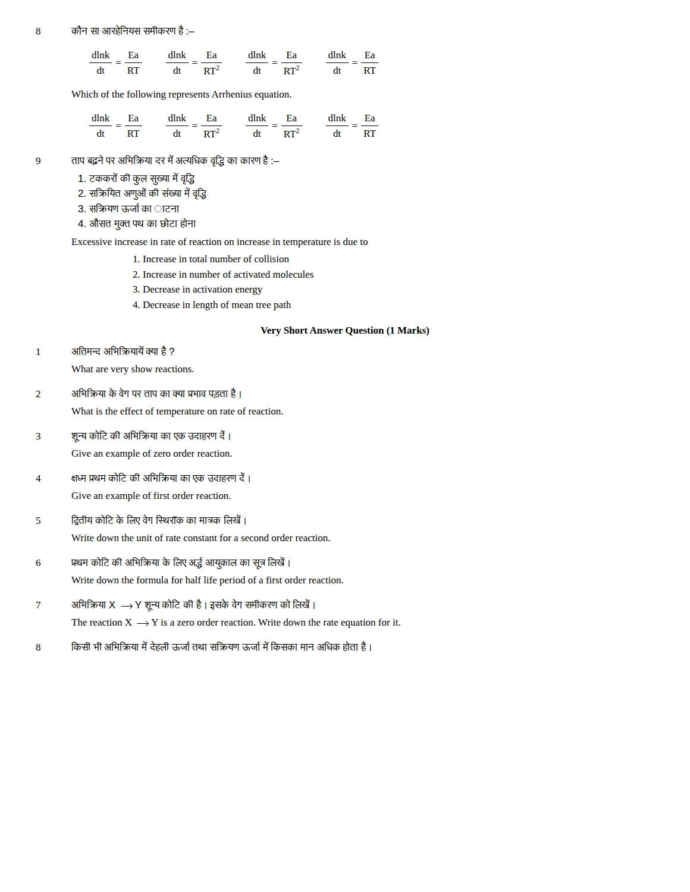8
कौन सा आरहेनियस समीकरण है :–
dlnk dt = Ea RT
dlnk dt = Ea RT2
dlnk dt = Ea RT2
dlnk dt = Ea RT
Which of the following represents Arrhenius equation.
dlnk dt = Ea RT
dlnk dt = Ea RT2
dlnk dt = Ea RT2
dlnk dt = Ea RT
9
ताप बढ़ने पर अभिक्रिया दर में अत्यधिक वृद्धि का कारण है :–
टककरों की कुल सुख्या में वृद्धि
सक्रियित अणुओं की संख्या में वृद्धि
सक्रियण ऊर्जा का ाटना
औसत मुक्त पथ का छोटा होना
Excessive increase in rate of reaction on increase in temperature is due to
Increase in total number of collision
Increase in number of activated molecules
Decrease in activation energy
Decrease in length of mean tree path
Very Short Answer Question (1 Marks)
1
अतिमन्द अभिक्रियायें क्या है ?
What are very show reactions.
2
अभिक्रिया के वेग पर ताप का क्या प्रभाव पड़ता है।
What is the effect of temperature on rate of reaction.
3
शून्य कोटि की अभिक्रिया का एक उदाहरण दें।
Give an example of zero order reaction.
4
क्षध्म प्रथम कोटि की अभिक्रिया का एक उदाहरण दें।
Give an example of first order reaction.
5
द्वितीय कोटि के लिए वेग स्थिरॉक का मात्रक लिखें।
Write down the unit of rate constant for a second order reaction.
6
प्रथम कोटि की अभिक्रिया के लिए अर्द्ध आयुकाल का सूत्र लिखें।
Write down the formula for half life period of a first order reaction.
7
अभिक्रिया X ⟶Y शून्य कोटि की है। इसके वेग समीकरण को लिखें।
The reaction X ⟶Y is a zero order reaction. Write down the rate equation for it.
8
किसी भी अभिक्रिया में देहली ऊर्जा तथा सक्रियण ऊर्जा में किसका मान अधिक होता है।